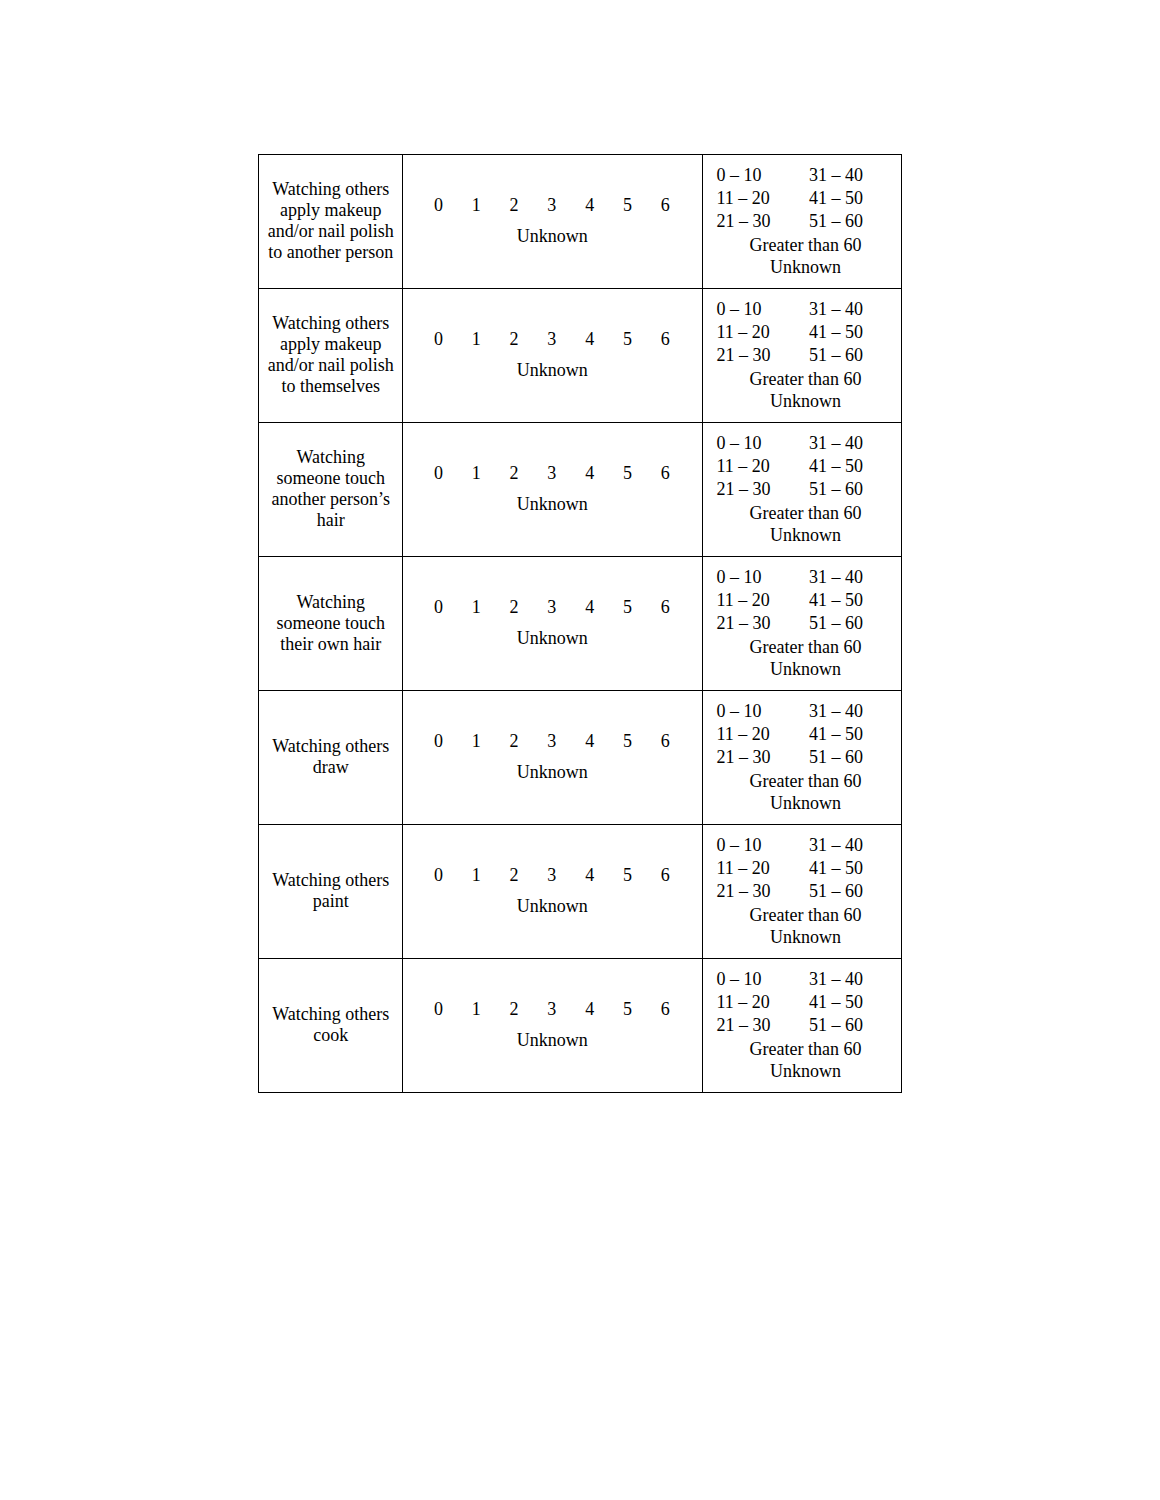| Watching others apply makeup and/or nail polish to another person | 0 1 2 3 4 5 6 Unknown | 0 – 10 31 – 40 11 – 20 41 – 50 21 – 30 51 – 60 Greater than 60 Unknown |
| Watching others apply makeup and/or nail polish to themselves | 0 1 2 3 4 5 6 Unknown | 0 – 10 31 – 40 11 – 20 41 – 50 21 – 30 51 – 60 Greater than 60 Unknown |
| Watching someone touch another person’s hair | 0 1 2 3 4 5 6 Unknown | 0 – 10 31 – 40 11 – 20 41 – 50 21 – 30 51 – 60 Greater than 60 Unknown |
| Watching someone touch their own hair | 0 1 2 3 4 5 6 Unknown | 0 – 10 31 – 40 11 – 20 41 – 50 21 – 30 51 – 60 Greater than 60 Unknown |
| Watching others draw | 0 1 2 3 4 5 6 Unknown | 0 – 10 31 – 40 11 – 20 41 – 50 21 – 30 51 – 60 Greater than 60 Unknown |
| Watching others paint | 0 1 2 3 4 5 6 Unknown | 0 – 10 31 – 40 11 – 20 41 – 50 21 – 30 51 – 60 Greater than 60 Unknown |
| Watching others cook | 0 1 2 3 4 5 6 Unknown | 0 – 10 31 – 40 11 – 20 41 – 50 21 – 30 51 – 60 Greater than 60 Unknown |